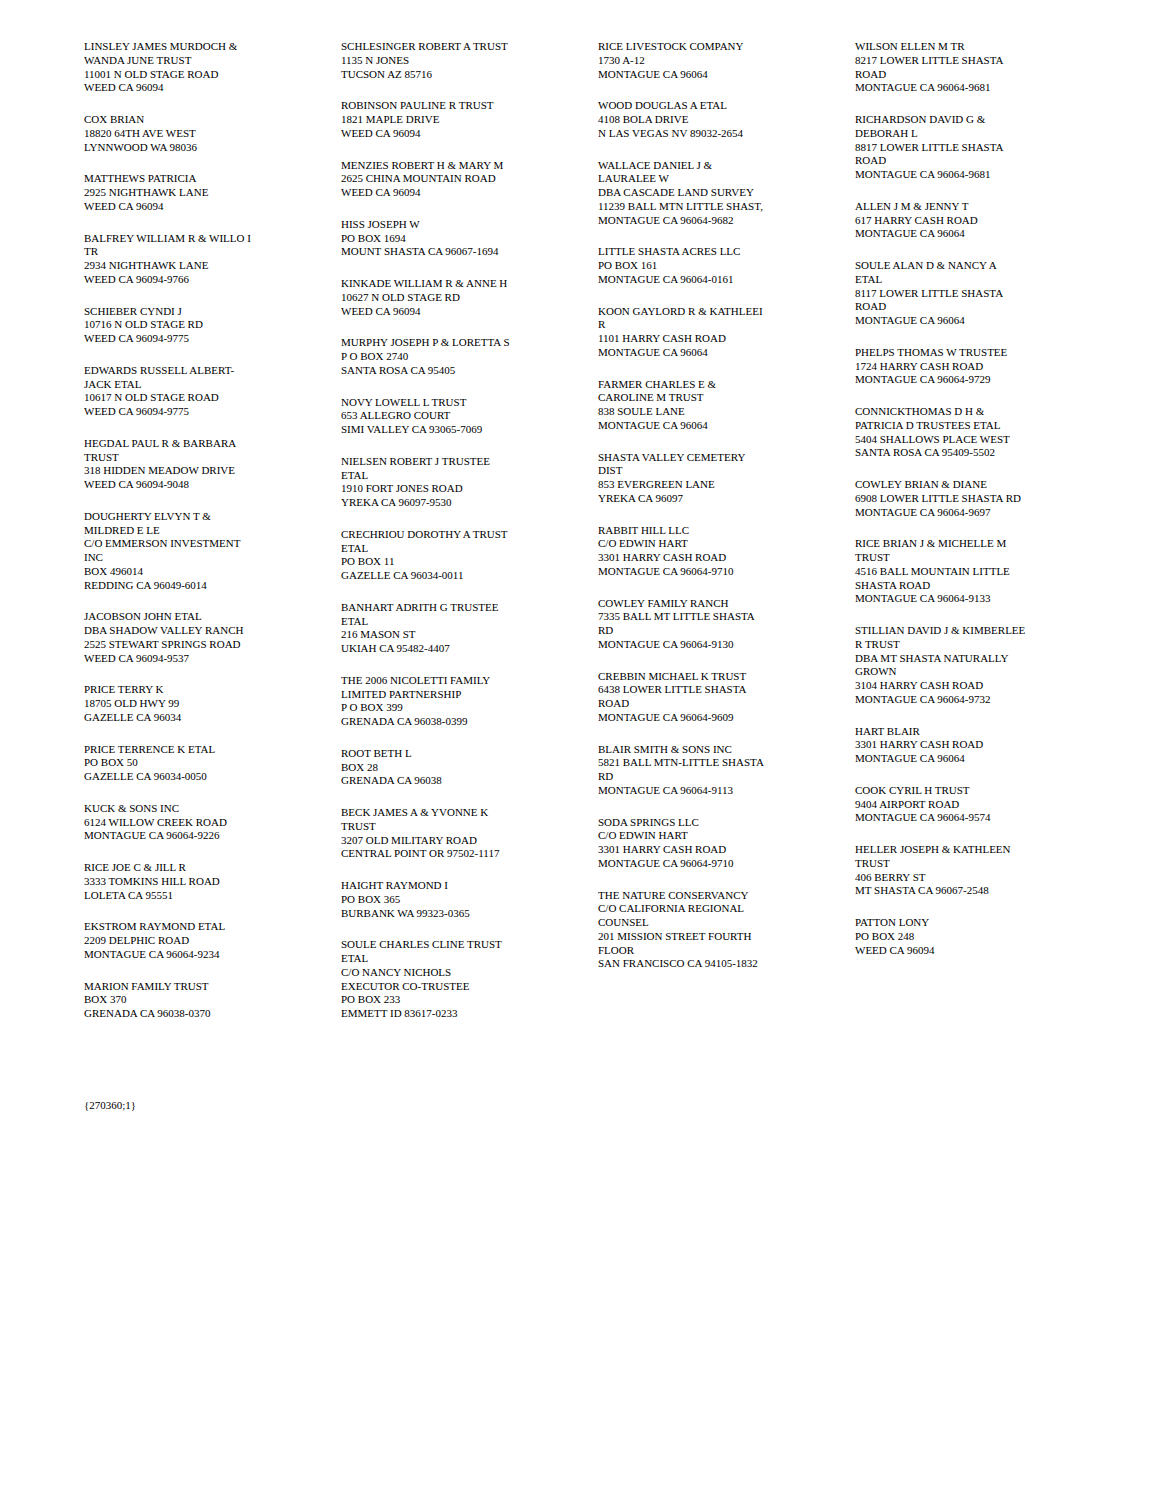LINSLEY JAMES MURDOCH &
WANDA JUNE TRUST
11001 N OLD STAGE ROAD
WEED CA 96094
COX BRIAN
18820 64TH AVE WEST
LYNNWOOD WA 98036
MATTHEWS PATRICIA
2925 NIGHTHAWK LANE
WEED CA 96094
BALFREY WILLIAM R & WILLO I
TR
2934 NIGHTHAWK LANE
WEED CA 96094-9766
SCHIEBER CYNDI J
10716 N OLD STAGE RD
WEED CA 96094-9775
EDWARDS RUSSELL ALBERT-
JACK ETAL
10617 N OLD STAGE ROAD
WEED CA 96094-9775
HEGDAL PAUL R & BARBARA
TRUST
318 HIDDEN MEADOW DRIVE
WEED CA 96094-9048
DOUGHERTY ELVYN T &
MILDRED E LE
C/O EMMERSON INVESTMENT
INC
BOX 496014
REDDING CA 96049-6014
JACOBSON JOHN ETAL
DBA SHADOW VALLEY RANCH
2525 STEWART SPRINGS ROAD
WEED CA 96094-9537
PRICE TERRY K
18705 OLD HWY 99
GAZELLE CA 96034
PRICE TERRENCE K ETAL
PO BOX 50
GAZELLE CA 96034-0050
KUCK & SONS INC
6124 WILLOW CREEK ROAD
MONTAGUE CA 96064-9226
RICE JOE C & JILL R
3333 TOMKINS HILL ROAD
LOLETA CA 95551
EKSTROM RAYMOND ETAL
2209 DELPHIC ROAD
MONTAGUE CA 96064-9234
MARION FAMILY TRUST
BOX 370
GRENADA CA 96038-0370
SCHLESINGER ROBERT A TRUST
1135 N JONES
TUCSON AZ 85716
ROBINSON PAULINE R TRUST
1821 MAPLE DRIVE
WEED CA 96094
MENZIES ROBERT H & MARY M
2625 CHINA MOUNTAIN ROAD
WEED CA 96094
HISS JOSEPH W
PO BOX 1694
MOUNT SHASTA CA 96067-1694
KINKADE WILLIAM R & ANNE H
10627 N OLD STAGE RD
WEED CA 96094
MURPHY JOSEPH P & LORETTA S
P O BOX 2740
SANTA ROSA CA 95405
NOVY LOWELL L TRUST
653 ALLEGRO COURT
SIMI VALLEY CA 93065-7069
NIELSEN ROBERT J TRUSTEE
ETAL
1910 FORT JONES ROAD
YREKA CA 96097-9530
CRECHRIOU DOROTHY A TRUST
ETAL
PO BOX 11
GAZELLE CA 96034-0011
BANHART ADRITH G TRUSTEE
ETAL
216 MASON ST
UKIAH CA 95482-4407
THE 2006 NICOLETTI FAMILY
LIMITED PARTNERSHIP
P O BOX 399
GRENADA CA 96038-0399
ROOT BETH L
BOX 28
GRENADA CA 96038
BECK JAMES A & YVONNE K
TRUST
3207 OLD MILITARY ROAD
CENTRAL POINT OR 97502-1117
HAIGHT RAYMOND I
PO BOX 365
BURBANK WA 99323-0365
SOULE CHARLES CLINE TRUST
ETAL
C/O NANCY NICHOLS
EXECUTOR CO-TRUSTEE
PO BOX 233
EMMETT ID 83617-0233
RICE LIVESTOCK COMPANY
1730 A-12
MONTAGUE CA 96064
WOOD DOUGLAS A ETAL
4108 BOLA DRIVE
N LAS VEGAS NV 89032-2654
WALLACE DANIEL J &
LAURALEE W
DBA CASCADE LAND SURVEY
11239 BALL MTN LITTLE SHAST,
MONTAGUE CA 96064-9682
LITTLE SHASTA ACRES LLC
PO BOX 161
MONTAGUE CA 96064-0161
KOON GAYLORD R & KATHLEEI
R
1101 HARRY CASH ROAD
MONTAGUE CA 96064
FARMER CHARLES E &
CAROLINE M TRUST
838 SOULE LANE
MONTAGUE CA 96064
SHASTA VALLEY CEMETERY
DIST
853 EVERGREEN LANE
YREKA CA 96097
RABBIT HILL LLC
C/O EDWIN HART
3301 HARRY CASH ROAD
MONTAGUE CA 96064-9710
COWLEY FAMILY RANCH
7335 BALL MT LITTLE SHASTA
RD
MONTAGUE CA 96064-9130
CREBBIN MICHAEL K TRUST
6438 LOWER LITTLE SHASTA
ROAD
MONTAGUE CA 96064-9609
BLAIR SMITH & SONS INC
5821 BALL MTN-LITTLE SHASTA
RD
MONTAGUE CA 96064-9113
SODA SPRINGS LLC
C/O EDWIN HART
3301 HARRY CASH ROAD
MONTAGUE CA 96064-9710
THE NATURE CONSERVANCY
C/O CALIFORNIA REGIONAL
COUNSEL
201 MISSION STREET FOURTH
FLOOR
SAN FRANCISCO CA 94105-1832
WILSON ELLEN M TR
8217 LOWER LITTLE SHASTA
ROAD
MONTAGUE CA 96064-9681
RICHARDSON DAVID G &
DEBORAH L
8817 LOWER LITTLE SHASTA
ROAD
MONTAGUE CA 96064-9681
ALLEN J M & JENNY T
617 HARRY CASH ROAD
MONTAGUE CA 96064
SOULE ALAN D & NANCY A
ETAL
8117 LOWER LITTLE SHASTA
ROAD
MONTAGUE CA 96064
PHELPS THOMAS W TRUSTEE
1724 HARRY CASH ROAD
MONTAGUE CA 96064-9729
CONNICKTHOMAS D H &
PATRICIA D TRUSTEES ETAL
5404 SHALLOWS PLACE WEST
SANTA ROSA CA 95409-5502
COWLEY BRIAN & DIANE
6908 LOWER LITTLE SHASTA RD
MONTAGUE CA 96064-9697
RICE BRIAN J & MICHELLE M
TRUST
4516 BALL MOUNTAIN LITTLE
SHASTA ROAD
MONTAGUE CA 96064-9133
STILLIAN DAVID J & KIMBERLEE
R TRUST
DBA MT SHASTA NATURALLY
GROWN
3104 HARRY CASH ROAD
MONTAGUE CA 96064-9732
HART BLAIR
3301 HARRY CASH ROAD
MONTAGUE CA 96064
COOK CYRIL H TRUST
9404 AIRPORT ROAD
MONTAGUE CA 96064-9574
HELLER JOSEPH & KATHLEEN
TRUST
406 BERRY ST
MT SHASTA CA 96067-2548
PATTON LONY
PO BOX 248
WEED CA 96094
{270360;1}